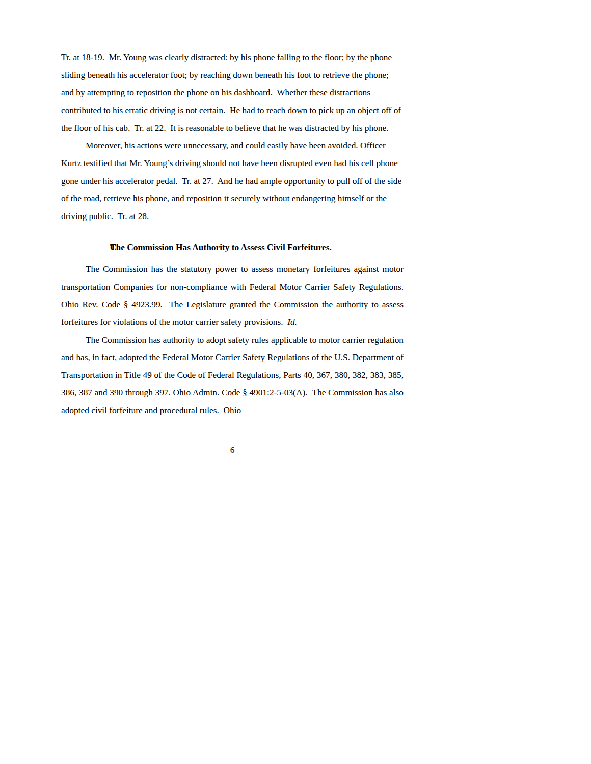Tr. at 18-19. Mr. Young was clearly distracted: by his phone falling to the floor; by the phone sliding beneath his accelerator foot; by reaching down beneath his foot to retrieve the phone; and by attempting to reposition the phone on his dashboard. Whether these distractions contributed to his erratic driving is not certain. He had to reach down to pick up an object off of the floor of his cab. Tr. at 22. It is reasonable to believe that he was distracted by his phone.
Moreover, his actions were unnecessary, and could easily have been avoided. Officer Kurtz testified that Mr. Young’s driving should not have been disrupted even had his cell phone gone under his accelerator pedal. Tr. at 27. And he had ample opportunity to pull off of the side of the road, retrieve his phone, and reposition it securely without endangering himself or the driving public. Tr. at 28.
C. The Commission Has Authority to Assess Civil Forfeitures.
The Commission has the statutory power to assess monetary forfeitures against motor transportation Companies for non-compliance with Federal Motor Carrier Safety Regulations. Ohio Rev. Code § 4923.99. The Legislature granted the Commission the authority to assess forfeitures for violations of the motor carrier safety provisions. Id.
The Commission has authority to adopt safety rules applicable to motor carrier regulation and has, in fact, adopted the Federal Motor Carrier Safety Regulations of the U.S. Department of Transportation in Title 49 of the Code of Federal Regulations, Parts 40, 367, 380, 382, 383, 385, 386, 387 and 390 through 397. Ohio Admin. Code § 4901:2-5-03(A). The Commission has also adopted civil forfeiture and procedural rules. Ohio
6